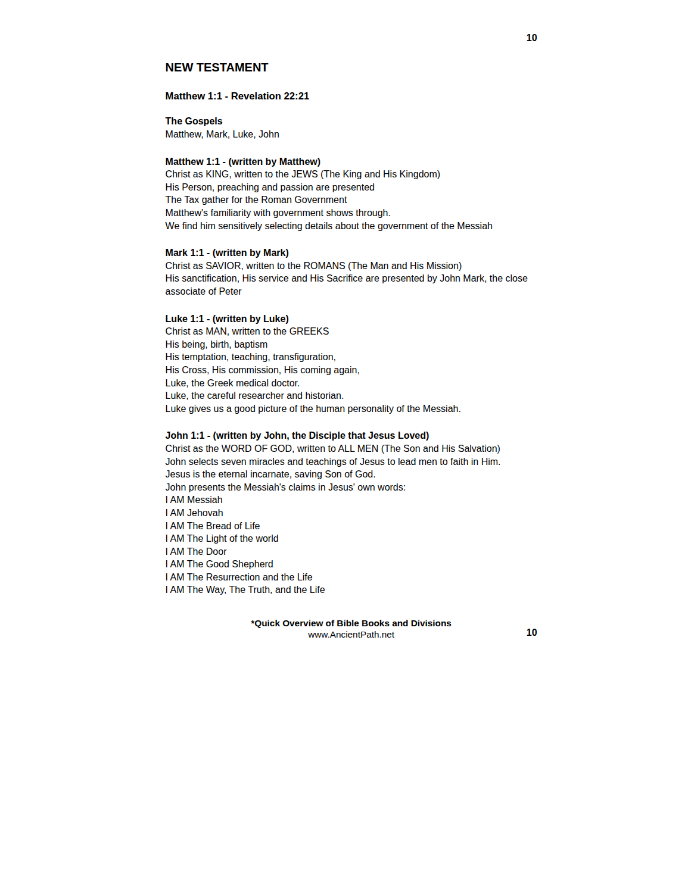10
NEW TESTAMENT
Matthew 1:1 - Revelation 22:21
The Gospels
Matthew, Mark, Luke, John
Matthew 1:1 - (written by Matthew)
Christ as KING, written to the JEWS (The King and His Kingdom)
His Person, preaching and passion are presented
The Tax gather for the Roman Government
Matthew's familiarity with government shows through.
We find him sensitively selecting details about the government of the Messiah
Mark 1:1 - (written by Mark)
Christ as SAVIOR, written to the ROMANS (The Man and His Mission)
His sanctification, His service and His Sacrifice are presented by John Mark, the close associate of Peter
Luke 1:1 - (written by Luke)
Christ as MAN, written to the GREEKS
His being, birth, baptism
His temptation, teaching, transfiguration,
His Cross, His commission, His coming again,
Luke, the Greek medical doctor.
Luke, the careful researcher and historian.
Luke gives us a good picture of the human personality of the Messiah.
John 1:1 - (written by John, the Disciple that Jesus Loved)
Christ as the WORD OF GOD, written to ALL MEN (The Son and His Salvation)
John selects seven miracles and teachings of Jesus to lead men to faith in Him.
Jesus is the eternal incarnate, saving Son of God.
John presents the Messiah's claims in Jesus' own words:
I AM Messiah
I AM Jehovah
I AM The Bread of Life
I AM The Light of the world
I AM The Door
I AM The Good Shepherd
I AM The Resurrection and the Life
I AM The Way, The Truth, and the Life
*Quick Overview of Bible Books and Divisions
www.AncientPath.net
10